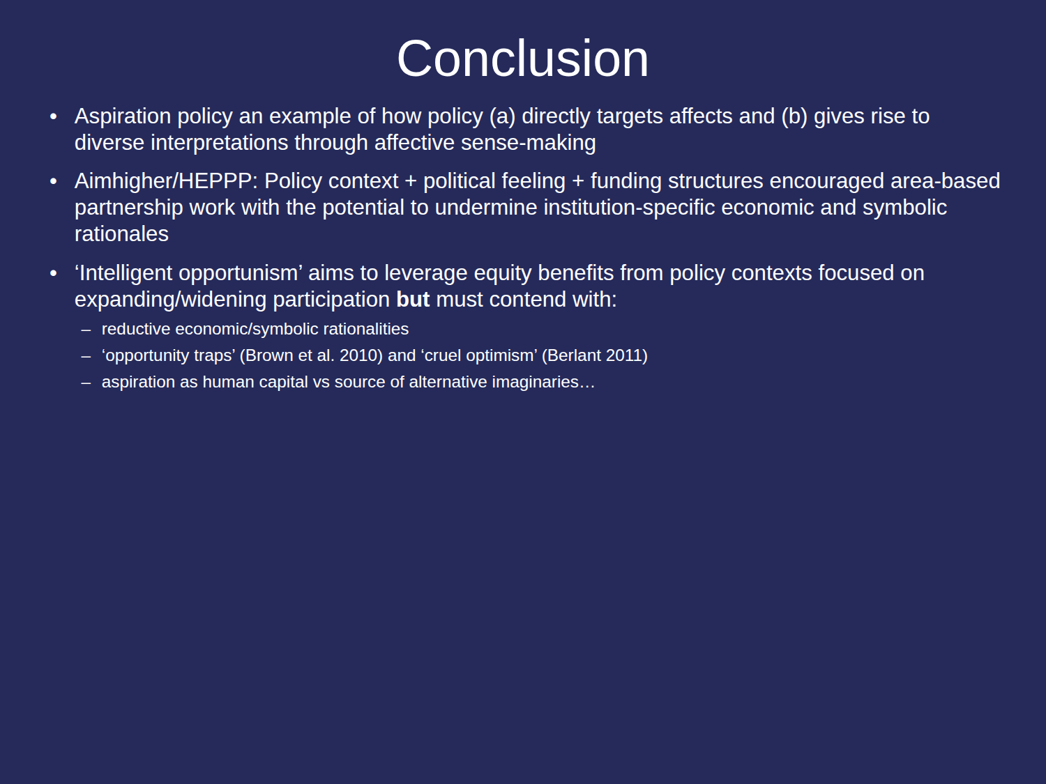Conclusion
Aspiration policy an example of how policy (a) directly targets affects and (b) gives rise to diverse interpretations through affective sense-making
Aimhigher/HEPPP: Policy context + political feeling + funding structures encouraged area-based partnership work with the potential to undermine institution-specific economic and symbolic rationales
‘Intelligent opportunism’ aims to leverage equity benefits from policy contexts focused on expanding/widening participation but must contend with:
reductive economic/symbolic rationalities
‘opportunity traps’ (Brown et al. 2010) and ‘cruel optimism’ (Berlant 2011)
aspiration as human capital vs source of alternative imaginaries…